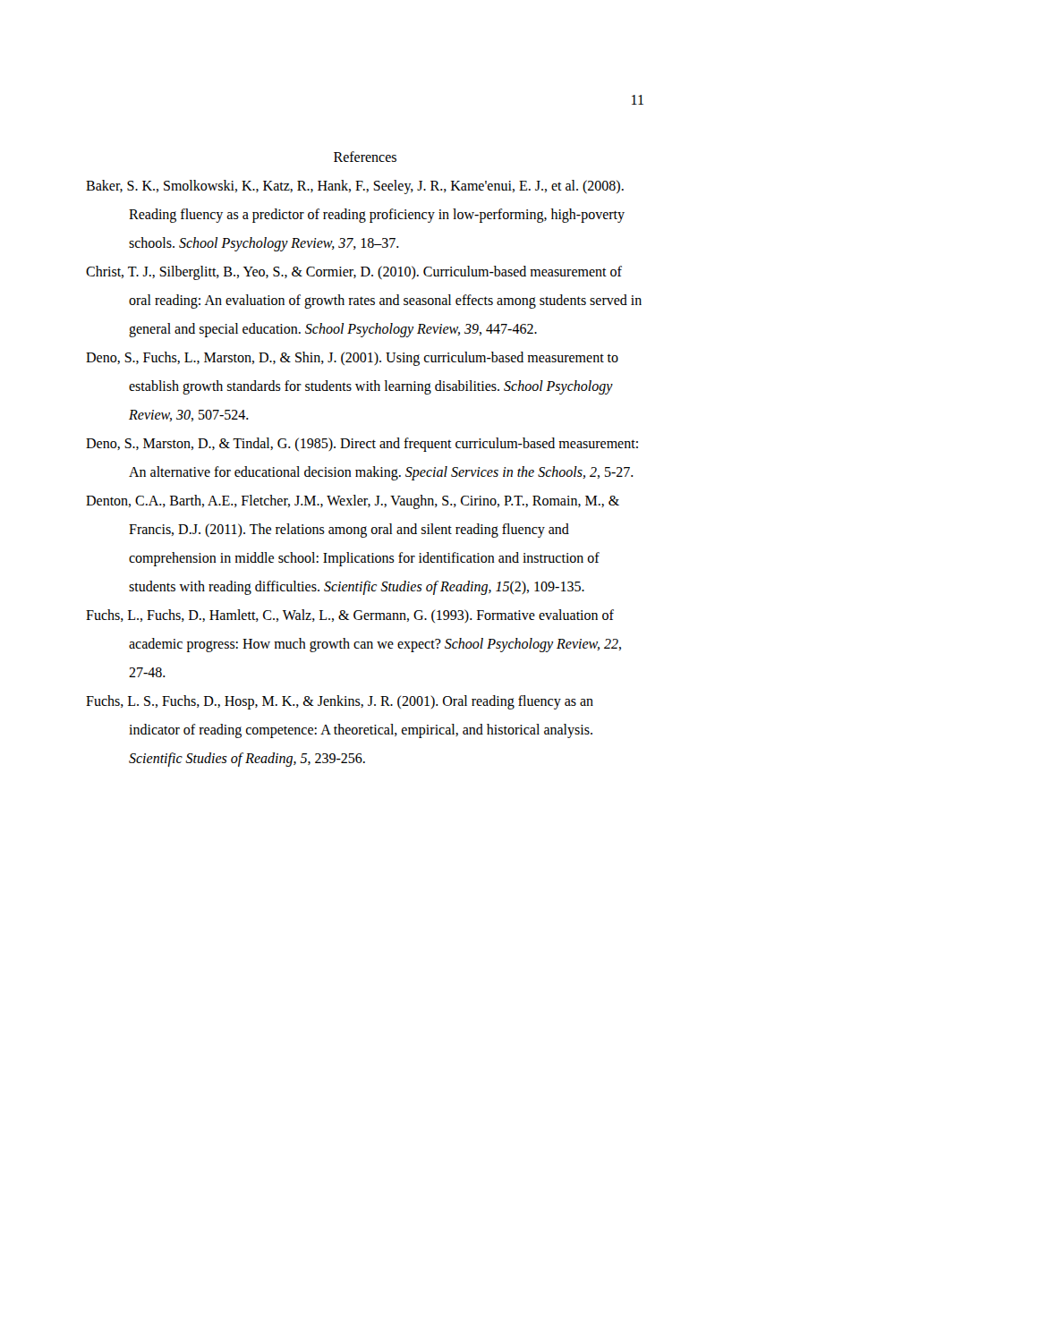11
References
Baker, S. K., Smolkowski, K., Katz, R., Hank, F., Seeley, J. R., Kame'enui, E. J., et al. (2008). Reading fluency as a predictor of reading proficiency in low-performing, high-poverty schools. School Psychology Review, 37, 18–37.
Christ, T. J., Silberglitt, B., Yeo, S., & Cormier, D. (2010). Curriculum-based measurement of oral reading: An evaluation of growth rates and seasonal effects among students served in general and special education. School Psychology Review, 39, 447-462.
Deno, S., Fuchs, L., Marston, D., & Shin, J. (2001). Using curriculum-based measurement to establish growth standards for students with learning disabilities. School Psychology Review, 30, 507-524.
Deno, S., Marston, D., & Tindal, G. (1985). Direct and frequent curriculum-based measurement: An alternative for educational decision making. Special Services in the Schools, 2, 5-27.
Denton, C.A., Barth, A.E., Fletcher, J.M., Wexler, J., Vaughn, S., Cirino, P.T., Romain, M., & Francis, D.J. (2011). The relations among oral and silent reading fluency and comprehension in middle school: Implications for identification and instruction of students with reading difficulties. Scientific Studies of Reading, 15(2), 109-135.
Fuchs, L., Fuchs, D., Hamlett, C., Walz, L., & Germann, G. (1993). Formative evaluation of academic progress: How much growth can we expect? School Psychology Review, 22, 27-48.
Fuchs, L. S., Fuchs, D., Hosp, M. K., & Jenkins, J. R. (2001). Oral reading fluency as an indicator of reading competence: A theoretical, empirical, and historical analysis. Scientific Studies of Reading, 5, 239-256.